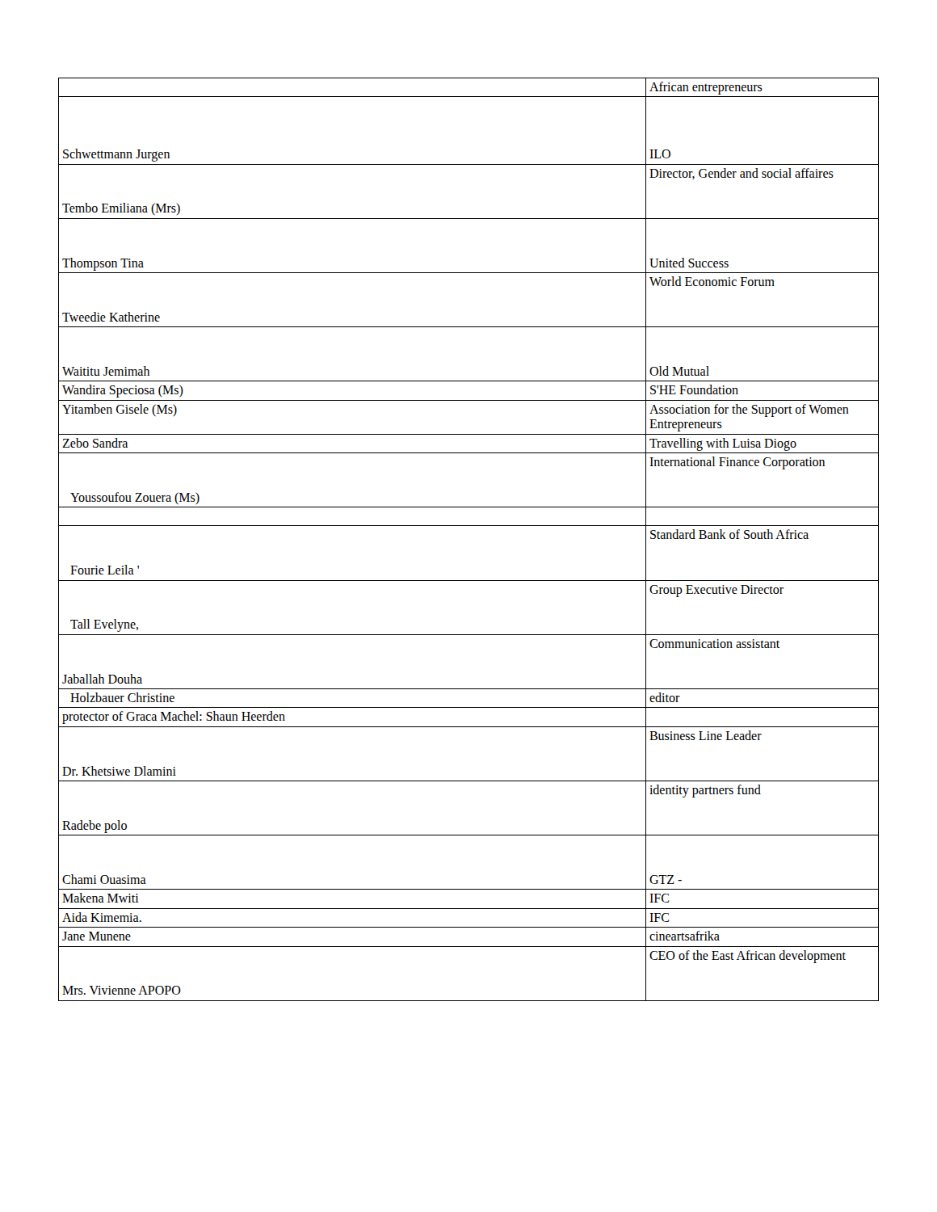| | African entrepreneurs |
| Schwettmann Jurgen | ILO |
| Tembo Emiliana (Mrs) | Director, Gender and social affaires |
| Thompson Tina | United Success |
| Tweedie Katherine | World Economic Forum |
| Waititu Jemimah | Old Mutual |
| Wandira Speciosa (Ms) | S'HE Foundation |
| Yitamben Gisele (Ms) | Association for the Support of Women Entrepreneurs |
| Zebo Sandra | Travelling with Luisa Diogo |
| Youssoufou Zouera (Ms) | International Finance Corporation |
| Fourie Leila ' | Standard Bank of South Africa |
| Tall Evelyne, | Group Executive Director |
| Jaballah Douha | Communication assistant |
| Holzbauer Christine | editor |
| protector of Graca Machel: Shaun Heerden | |
| Dr. Khetsiwe Dlamini | Business Line Leader |
| Radebe polo | identity partners fund |
| Chami Ouasima | GTZ - |
| Makena Mwiti | IFC |
| Aida Kimemia. | IFC |
| Jane Munene | cineartsafrika |
| Mrs. Vivienne APOPO | CEO of the East African development |